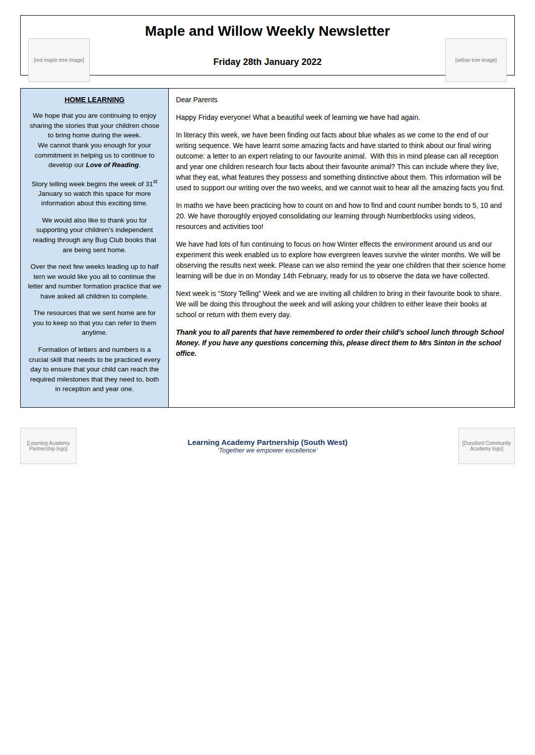[red maple tree image]
[willow tree image]
Maple and Willow Weekly Newsletter
Friday 28th January 2022
| HOME LEARNING We hope that you are continuing to enjoy sharing the stories that your children chose to bring home during the week. We cannot thank you enough for your commitment in helping us to continue to develop our Love of Reading . Story telling week begins the week of 31 st January so watch this space for more information about this exciting time. We would also like to thank you for supporting your children’s independent reading through any Bug Club books that are being sent home. Over the next few weeks leading up to half tern we would like you all to continue the letter and number formation practice that we have asked all children to complete. The resources that we sent home are for you to keep so that you can refer to them anytime. Formation of letters and numbers is a crucial skill that needs to be practiced every day to ensure that your child can reach the required milestones that they need to, both in reception and year one. | Dear Parents Happy Friday everyone! What a beautiful week of learning we have had again. In literacy this week, we have been finding out facts about blue whales as we come to the end of our writing sequence. We have learnt some amazing facts and have started to think about our final wiring outcome: a letter to an expert relating to our favourite animal. With this in mind please can all reception and year one children research four facts about their favourite animal? This can include where they live, what they eat, what features they possess and something distinctive about them. This information will be used to support our writing over the two weeks, and we cannot wait to hear all the amazing facts you find. In maths we have been practicing how to count on and how to find and count number bonds to 5, 10 and 20. We have thoroughly enjoyed consolidating our learning through Numberblocks using videos, resources and activities too! We have had lots of fun continuing to focus on how Winter effects the environment around us and our experiment this week enabled us to explore how evergreen leaves survive the winter months. We will be observing the results next week. Please can we also remind the year one children that their science home learning will be due in on Monday 14th February, ready for us to observe the data we have collected. Next week is “Story Telling” Week and we are inviting all children to bring in their favourite book to share. We will be doing this throughout the week and will asking your children to either leave their books at school or return with them every day. Thank you to all parents that have remembered to order their child’s school lunch through School Money. If you have any questions concerning this, please direct them to Mrs Sinton in the school office. |
[Learning Academy Partnership logo]
Learning Academy Partnership (South West)
‘Together we empower excellence’
[Dunsford Community Academy logo]